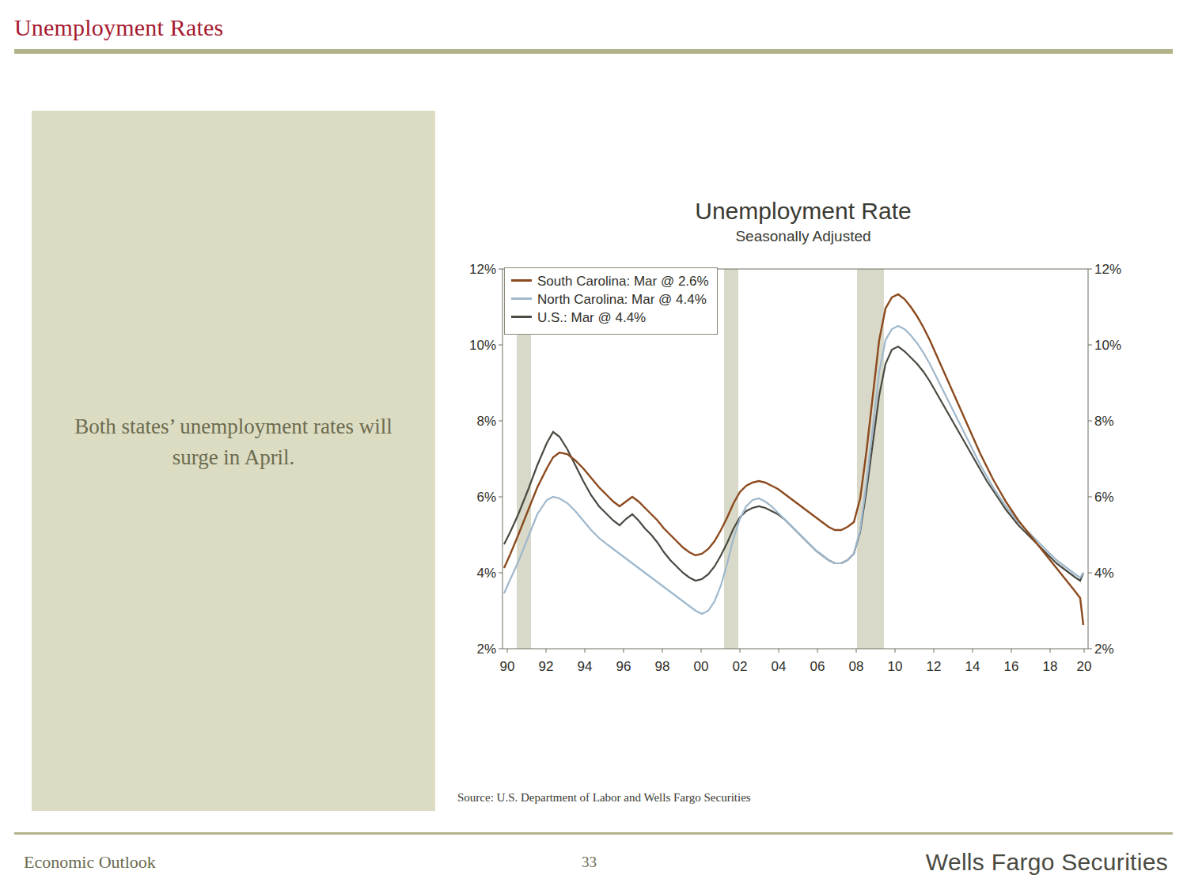Unemployment Rates
Both states’ unemployment rates will surge in April.
Unemployment Rate
Seasonally Adjusted
12% 10% 8% 6% 4% 2% 12% 10% 8% 6% 4% 2% 90 92 94 96 98 00 02 04 06 08 10 12 14 16 18 20
South Carolina: Mar @ 2.6%
North Carolina: Mar @ 4.4%
U.S.: Mar @ 4.4%
Source: U.S. Department of Labor and Wells Fargo Securities
Economic Outlook
33
Wells Fargo Securities